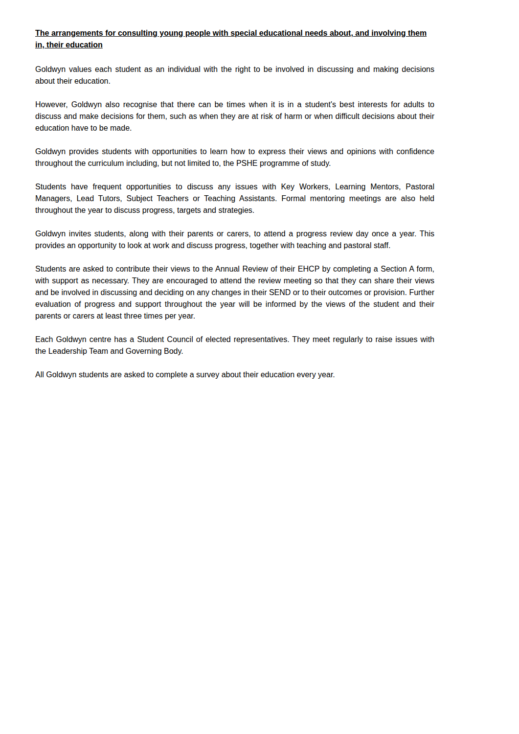The arrangements for consulting young people with special educational needs about, and involving them in, their education
Goldwyn values each student as an individual with the right to be involved in discussing and making decisions about their education.
However, Goldwyn also recognise that there can be times when it is in a student's best interests for adults to discuss and make decisions for them, such as when they are at risk of harm or when difficult decisions about their education have to be made.
Goldwyn provides students with opportunities to learn how to express their views and opinions with confidence throughout the curriculum including, but not limited to, the PSHE programme of study.
Students have frequent opportunities to discuss any issues with Key Workers, Learning Mentors, Pastoral Managers, Lead Tutors, Subject Teachers or Teaching Assistants. Formal mentoring meetings are also held throughout the year to discuss progress, targets and strategies.
Goldwyn invites students, along with their parents or carers, to attend a progress review day once a year. This provides an opportunity to look at work and discuss progress, together with teaching and pastoral staff.
Students are asked to contribute their views to the Annual Review of their EHCP by completing a Section A form, with support as necessary. They are encouraged to attend the review meeting so that they can share their views and be involved in discussing and deciding on any changes in their SEND or to their outcomes or provision. Further evaluation of progress and support throughout the year will be informed by the views of the student and their parents or carers at least three times per year.
Each Goldwyn centre has a Student Council of elected representatives. They meet regularly to raise issues with the Leadership Team and Governing Body.
All Goldwyn students are asked to complete a survey about their education every year.